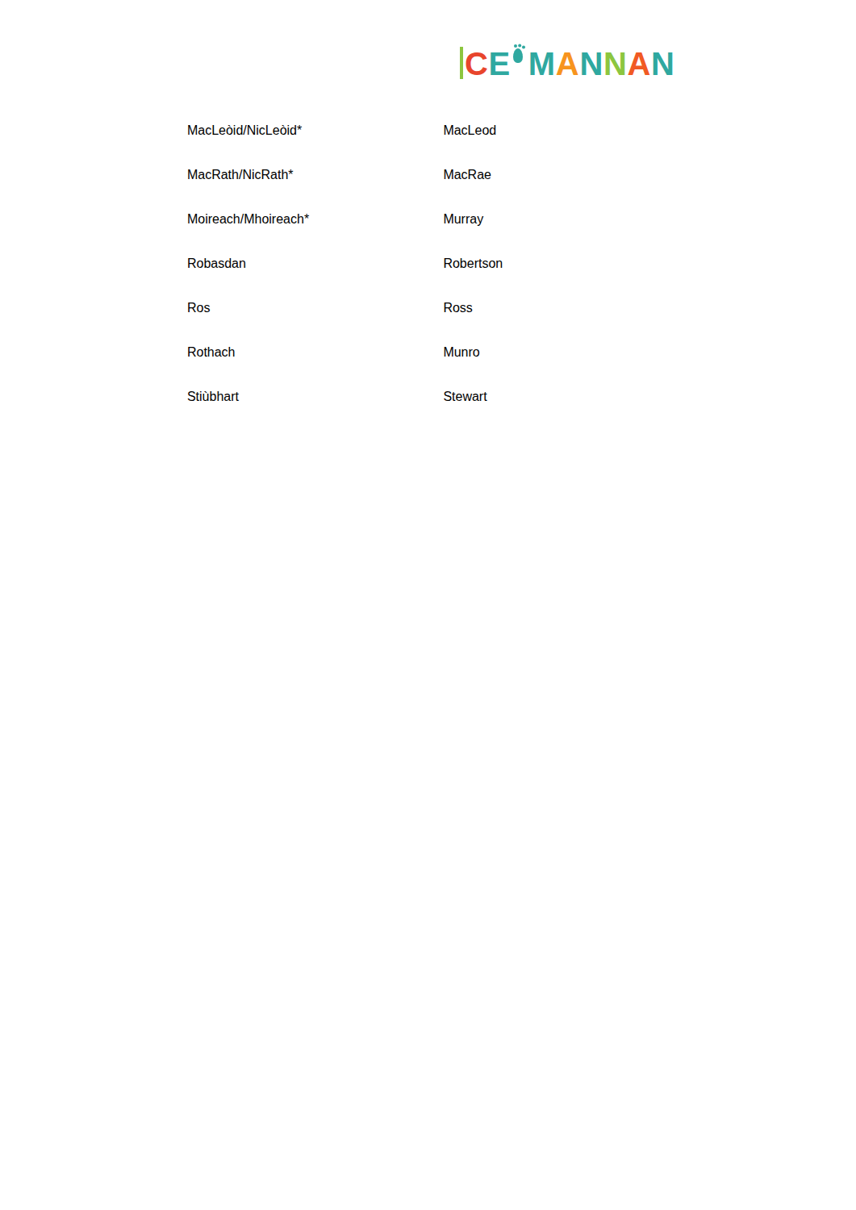CE MANNAN
| MacLeòid/NicLeòid* | MacLeod |
| MacRath/NicRath* | MacRae |
| Moireach/Mhoireach* | Murray |
| Robasdan | Robertson |
| Ros | Ross |
| Rothach | Munro |
| Stiùbhart | Stewart |